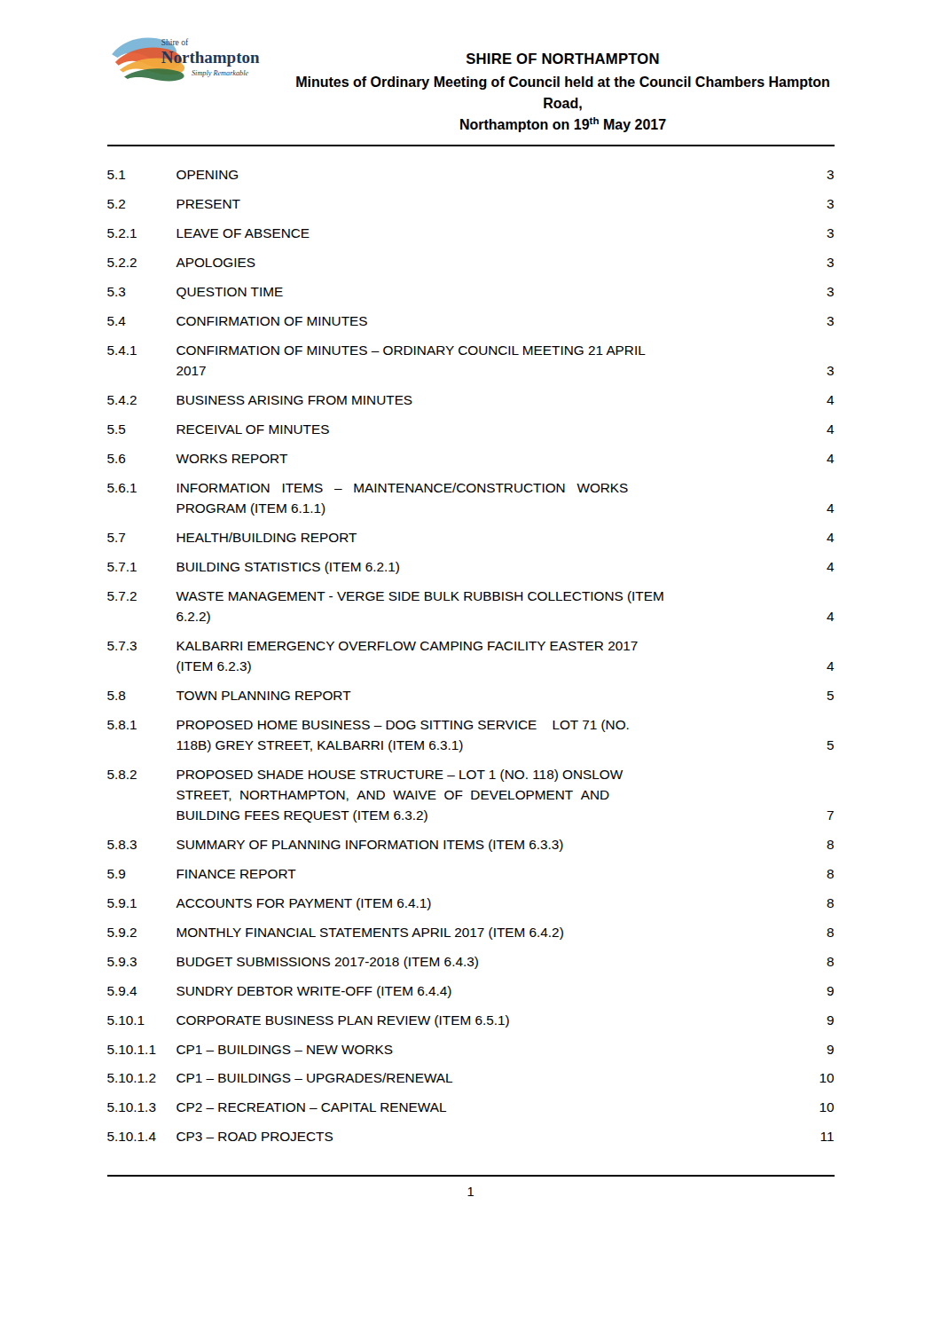Shire of Northampton Shire of Northampton Simply Remarkable
SHIRE OF NORTHAMPTON
Minutes of Ordinary Meeting of Council held at the Council Chambers Hampton Road, Northampton on 19th May 2017
| 5.1 | OPENING | 3 |
| 5.2 | PRESENT | 3 |
| 5.2.1 | LEAVE OF ABSENCE | 3 |
| 5.2.2 | APOLOGIES | 3 |
| 5.3 | QUESTION TIME | 3 |
| 5.4 | CONFIRMATION OF MINUTES | 3 |
| 5.4.1 | CONFIRMATION OF MINUTES – ORDINARY COUNCIL MEETING 21 APRIL 2017 | 3 |
| 5.4.2 | BUSINESS ARISING FROM MINUTES | 4 |
| 5.5 | RECEIVAL OF MINUTES | 4 |
| 5.6 | WORKS REPORT | 4 |
| 5.6.1 | INFORMATION ITEMS – MAINTENANCE/CONSTRUCTION WORKS PROGRAM (ITEM 6.1.1) | 4 |
| 5.7 | HEALTH/BUILDING REPORT | 4 |
| 5.7.1 | BUILDING STATISTICS (ITEM 6.2.1) | 4 |
| 5.7.2 | WASTE MANAGEMENT - VERGE SIDE BULK RUBBISH COLLECTIONS (ITEM 6.2.2) | 4 |
| 5.7.3 | KALBARRI EMERGENCY OVERFLOW CAMPING FACILITY EASTER 2017 (ITEM 6.2.3) | 4 |
| 5.8 | TOWN PLANNING REPORT | 5 |
| 5.8.1 | PROPOSED HOME BUSINESS – DOG SITTING SERVICE LOT 71 (NO. 118B) GREY STREET, KALBARRI (ITEM 6.3.1) | 5 |
| 5.8.2 | PROPOSED SHADE HOUSE STRUCTURE – LOT 1 (NO. 118) ONSLOW STREET, NORTHAMPTON, AND WAIVE OF DEVELOPMENT AND BUILDING FEES REQUEST (ITEM 6.3.2) | 7 |
| 5.8.3 | SUMMARY OF PLANNING INFORMATION ITEMS (ITEM 6.3.3) | 8 |
| 5.9 | FINANCE REPORT | 8 |
| 5.9.1 | ACCOUNTS FOR PAYMENT (ITEM 6.4.1) | 8 |
| 5.9.2 | MONTHLY FINANCIAL STATEMENTS APRIL 2017 (ITEM 6.4.2) | 8 |
| 5.9.3 | BUDGET SUBMISSIONS 2017-2018 (ITEM 6.4.3) | 8 |
| 5.9.4 | SUNDRY DEBTOR WRITE-OFF (ITEM 6.4.4) | 9 |
| 5.10.1 | CORPORATE BUSINESS PLAN REVIEW (ITEM 6.5.1) | 9 |
| 5.10.1.1 | CP1 – BUILDINGS – NEW WORKS | 9 |
| 5.10.1.2 | CP1 – BUILDINGS – UPGRADES/RENEWAL | 10 |
| 5.10.1.3 | CP2 – RECREATION – CAPITAL RENEWAL | 10 |
| 5.10.1.4 | CP3 – ROAD PROJECTS | 11 |
1